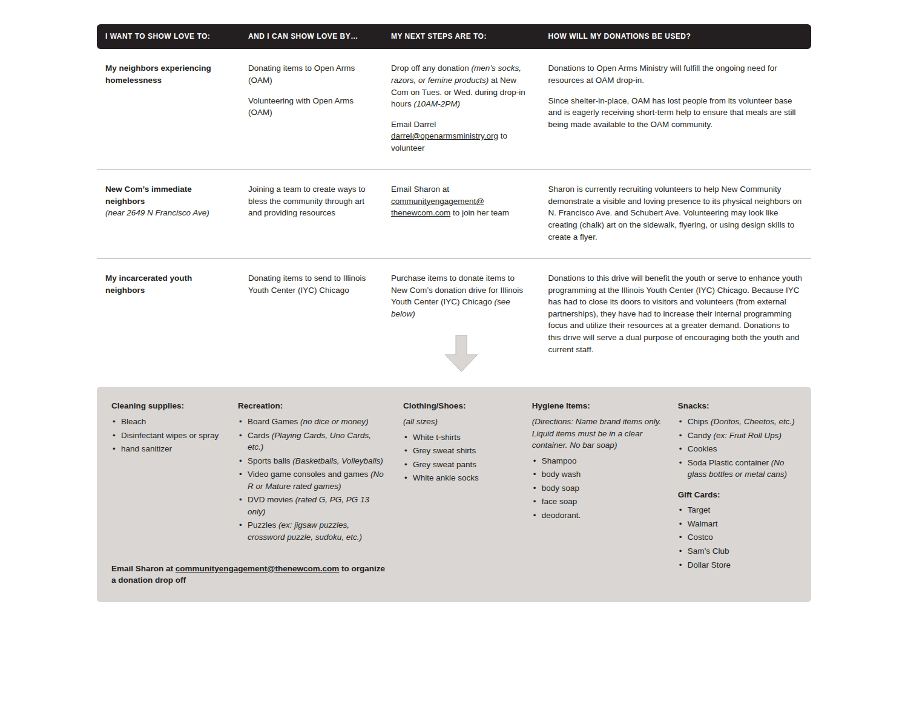| I want to show love to: | And I can show love by… | My next steps are to: | How will my donations be used? |
| --- | --- | --- | --- |
| My neighbors experiencing homelessness | Donating items to Open Arms (OAM) Volunteering with Open Arms (OAM) | Drop off any donation (men’s socks, razors, or femine products) at New Com on Tues. or Wed. during drop-in hours (10AM-2PM) Email Darrel darrel@openarmsministry.org to volunteer | Donations to Open Arms Ministry will fulfill the ongoing need for resources at OAM drop-in. Since shelter-in-place, OAM has lost people from its volunteer base and is eagerly receiving short-term help to ensure that meals are still being made available to the OAM community. |
| New Com’s immediate neighbors (near 2649 N Francisco Ave) | Joining a team to create ways to bless the community through art and providing resources | Email Sharon at communityengagement@ thenewcom.com to join her team | Sharon is currently recruiting volunteers to help New Community demonstrate a visible and loving presence to its physical neighbors on N. Francisco Ave. and Schubert Ave. Volunteering may look like creating (chalk) art on the sidewalk, flyering, or using design skills to create a flyer. |
| My incarcerated youth neighbors | Donating items to send to Illinois Youth Center (IYC) Chicago | Purchase items to donate items to New Com’s donation drive for Illinois Youth Center (IYC) Chicago (see below) | Donations to this drive will benefit the youth or serve to enhance youth programming at the Illinois Youth Center (IYC) Chicago. Because IYC has had to close its doors to visitors and volunteers (from external partnerships), they have had to increase their internal programming focus and utilize their resources at a greater demand. Donations to this drive will serve a dual purpose of encouraging both the youth and current staff. |
Cleaning supplies:
Bleach
Disinfectant wipes or spray
hand sanitizer
Recreation:
Board Games (no dice or money)
Cards (Playing Cards, Uno Cards, etc.)
Sports balls (Basketballs, Volleyballs)
Video game consoles and games (No R or Mature rated games)
DVD movies (rated G, PG, PG 13 only)
Puzzles (ex: jigsaw puzzles, crossword puzzle, sudoku, etc.)
Email Sharon at communityengagement@thenewcom.com to organize a donation drop off
Clothing/Shoes:
(all sizes)
White t-shirts
Grey sweat shirts
Grey sweat pants
White ankle socks
Hygiene Items:
(Directions: Name brand items only. Liquid items must be in a clear container. No bar soap)
Shampoo
body wash
body soap
face soap
deodorant.
Snacks:
Chips (Doritos, Cheetos, etc.)
Candy (ex: Fruit Roll Ups)
Cookies
Soda Plastic container (No glass bottles or metal cans)
Gift Cards:
Target
Walmart
Costco
Sam’s Club
Dollar Store